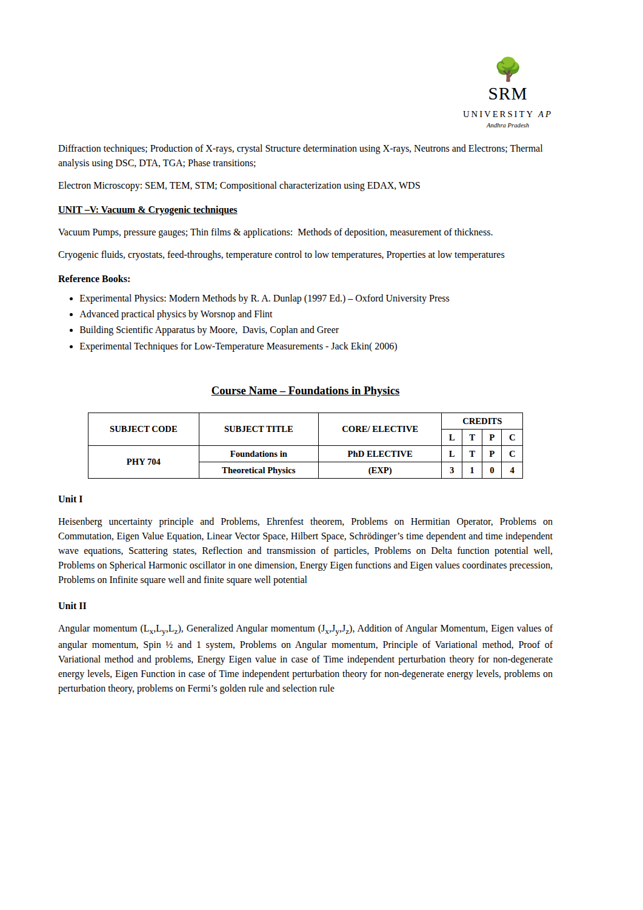🌳
SRM
UNIVERSITY AP
Andhra Pradesh
Diffraction techniques; Production of X-rays, crystal Structure determination using X-rays, Neutrons and Electrons; Thermal analysis using DSC, DTA, TGA; Phase transitions;
Electron Microscopy: SEM, TEM, STM; Compositional characterization using EDAX, WDS
UNIT –V: Vacuum & Cryogenic techniques
Vacuum Pumps, pressure gauges; Thin films & applications: Methods of deposition, measurement of thickness.
Cryogenic fluids, cryostats, feed-throughs, temperature control to low temperatures, Properties at low temperatures
Reference Books:
Experimental Physics: Modern Methods by R. A. Dunlap (1997 Ed.) – Oxford University Press
Advanced practical physics by Worsnop and Flint
Building Scientific Apparatus by Moore, Davis, Coplan and Greer
Experimental Techniques for Low-Temperature Measurements - Jack Ekin( 2006)
Course Name – Foundations in Physics
| SUBJECT CODE | SUBJECT TITLE | CORE/ ELECTIVE | CREDITS |
| --- | --- | --- | --- |
| L | T | P | C |
| PHY 704 | Foundations in | PhD ELECTIVE | L | T | P | C |
| Theoretical Physics | (EXP) | 3 | 1 | 0 | 4 |
Unit I
Heisenberg uncertainty principle and Problems, Ehrenfest theorem, Problems on Hermitian Operator, Problems on Commutation, Eigen Value Equation, Linear Vector Space, Hilbert Space, Schrödinger’s time dependent and time independent wave equations, Scattering states, Reflection and transmission of particles, Problems on Delta function potential well, Problems on Spherical Harmonic oscillator in one dimension, Energy Eigen functions and Eigen values coordinates precession, Problems on Infinite square well and finite square well potential
Unit II
Angular momentum (Lx,Ly,Lz), Generalized Angular momentum (Jx,Jy,Jz), Addition of Angular Momentum, Eigen values of angular momentum, Spin ½ and 1 system, Problems on Angular momentum, Principle of Variational method, Proof of Variational method and problems, Energy Eigen value in case of Time independent perturbation theory for non-degenerate energy levels, Eigen Function in case of Time independent perturbation theory for non-degenerate energy levels, problems on perturbation theory, problems on Fermi’s golden rule and selection rule